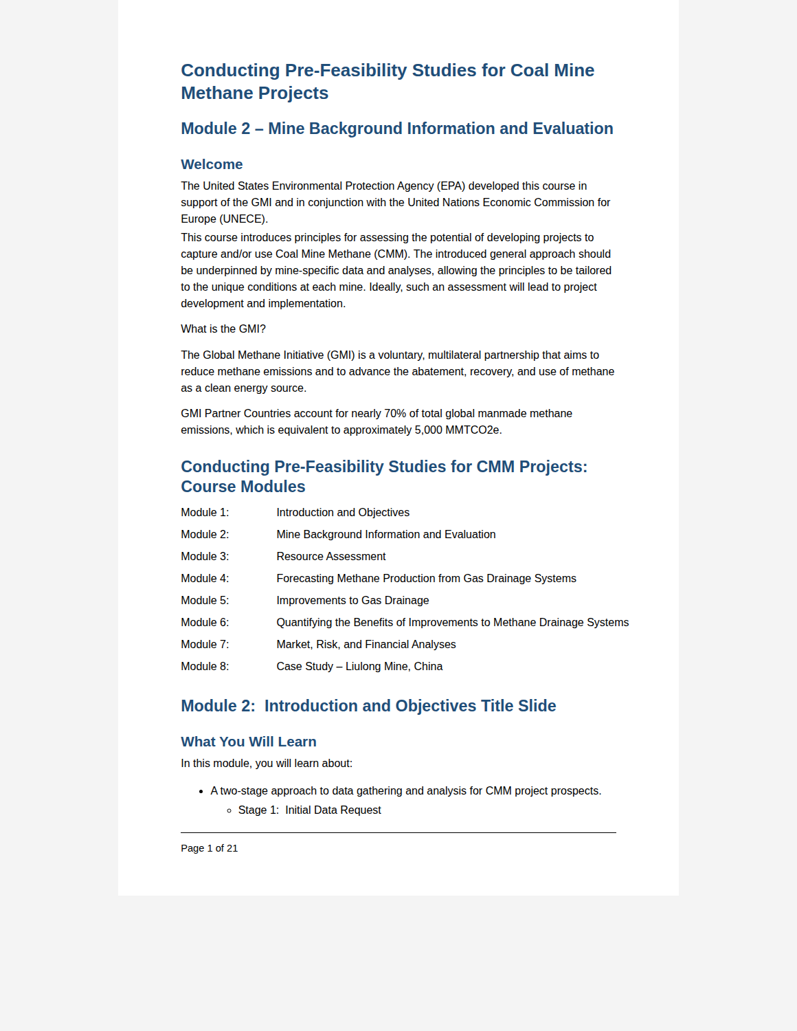Conducting Pre-Feasibility Studies for Coal Mine Methane Projects
Module 2 – Mine Background Information and Evaluation
Welcome
The United States Environmental Protection Agency (EPA) developed this course in support of the GMI and in conjunction with the United Nations Economic Commission for Europe (UNECE).
This course introduces principles for assessing the potential of developing projects to capture and/or use Coal Mine Methane (CMM). The introduced general approach should be underpinned by mine-specific data and analyses, allowing the principles to be tailored to the unique conditions at each mine. Ideally, such an assessment will lead to project development and implementation.
What is the GMI?
The Global Methane Initiative (GMI) is a voluntary, multilateral partnership that aims to reduce methane emissions and to advance the abatement, recovery, and use of methane as a clean energy source.
GMI Partner Countries account for nearly 70% of total global manmade methane emissions, which is equivalent to approximately 5,000 MMTCO2e.
Conducting Pre-Feasibility Studies for CMM Projects: Course Modules
Module 1: Introduction and Objectives
Module 2: Mine Background Information and Evaluation
Module 3: Resource Assessment
Module 4: Forecasting Methane Production from Gas Drainage Systems
Module 5: Improvements to Gas Drainage
Module 6: Quantifying the Benefits of Improvements to Methane Drainage Systems
Module 7: Market, Risk, and Financial Analyses
Module 8: Case Study – Liulong Mine, China
Module 2: Introduction and Objectives Title Slide
What You Will Learn
In this module, you will learn about:
A two-stage approach to data gathering and analysis for CMM project prospects.
Stage 1: Initial Data Request
Page 1 of 21